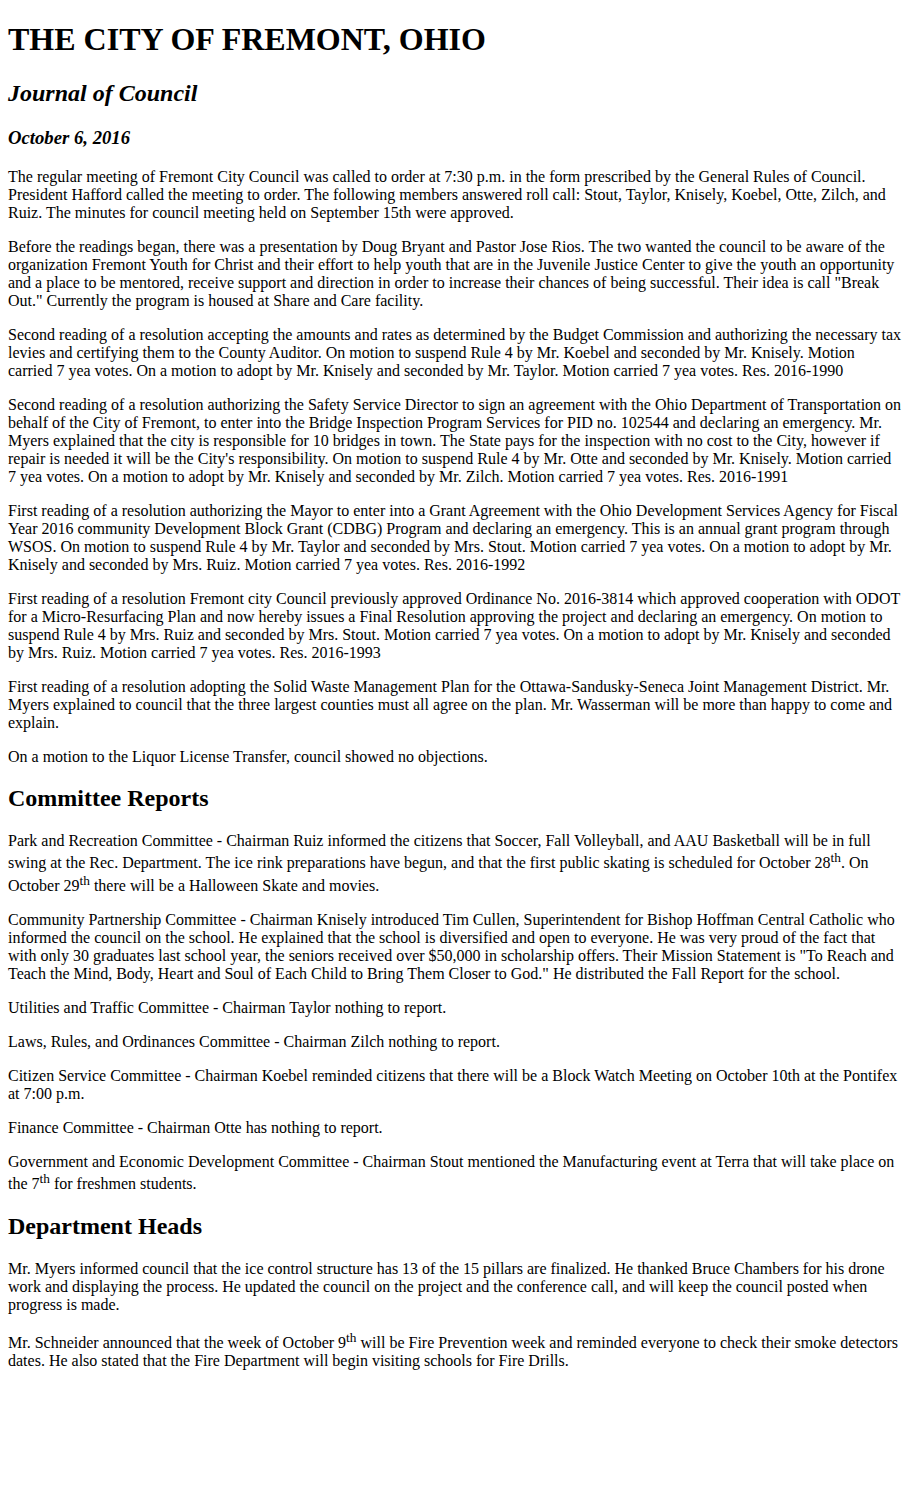THE CITY OF FREMONT, OHIO
Journal of Council
October 6, 2016
The regular meeting of Fremont City Council was called to order at 7:30 p.m. in the form prescribed by the General Rules of Council. President Hafford called the meeting to order. The following members answered roll call: Stout, Taylor, Knisely, Koebel, Otte, Zilch, and Ruiz. The minutes for council meeting held on September 15th were approved.
Before the readings began, there was a presentation by Doug Bryant and Pastor Jose Rios. The two wanted the council to be aware of the organization Fremont Youth for Christ and their effort to help youth that are in the Juvenile Justice Center to give the youth an opportunity and a place to be mentored, receive support and direction in order to increase their chances of being successful. Their idea is call "Break Out." Currently the program is housed at Share and Care facility.
Second reading of a resolution accepting the amounts and rates as determined by the Budget Commission and authorizing the necessary tax levies and certifying them to the County Auditor. On motion to suspend Rule 4 by Mr. Koebel and seconded by Mr. Knisely. Motion carried 7 yea votes. On a motion to adopt by Mr. Knisely and seconded by Mr. Taylor. Motion carried 7 yea votes. Res. 2016-1990
Second reading of a resolution authorizing the Safety Service Director to sign an agreement with the Ohio Department of Transportation on behalf of the City of Fremont, to enter into the Bridge Inspection Program Services for PID no. 102544 and declaring an emergency. Mr. Myers explained that the city is responsible for 10 bridges in town. The State pays for the inspection with no cost to the City, however if repair is needed it will be the City's responsibility. On motion to suspend Rule 4 by Mr. Otte and seconded by Mr. Knisely. Motion carried 7 yea votes. On a motion to adopt by Mr. Knisely and seconded by Mr. Zilch. Motion carried 7 yea votes. Res. 2016-1991
First reading of a resolution authorizing the Mayor to enter into a Grant Agreement with the Ohio Development Services Agency for Fiscal Year 2016 community Development Block Grant (CDBG) Program and declaring an emergency. This is an annual grant program through WSOS. On motion to suspend Rule 4 by Mr. Taylor and seconded by Mrs. Stout. Motion carried 7 yea votes. On a motion to adopt by Mr. Knisely and seconded by Mrs. Ruiz. Motion carried 7 yea votes. Res. 2016-1992
First reading of a resolution Fremont city Council previously approved Ordinance No. 2016-3814 which approved cooperation with ODOT for a Micro-Resurfacing Plan and now hereby issues a Final Resolution approving the project and declaring an emergency. On motion to suspend Rule 4 by Mrs. Ruiz and seconded by Mrs. Stout. Motion carried 7 yea votes. On a motion to adopt by Mr. Knisely and seconded by Mrs. Ruiz. Motion carried 7 yea votes. Res. 2016-1993
First reading of a resolution adopting the Solid Waste Management Plan for the Ottawa-Sandusky-Seneca Joint Management District. Mr. Myers explained to council that the three largest counties must all agree on the plan. Mr. Wasserman will be more than happy to come and explain.
On a motion to the Liquor License Transfer, council showed no objections.
Committee Reports
Park and Recreation Committee - Chairman Ruiz informed the citizens that Soccer, Fall Volleyball, and AAU Basketball will be in full swing at the Rec. Department. The ice rink preparations have begun, and that the first public skating is scheduled for October 28th. On October 29th there will be a Halloween Skate and movies.
Community Partnership Committee - Chairman Knisely introduced Tim Cullen, Superintendent for Bishop Hoffman Central Catholic who informed the council on the school. He explained that the school is diversified and open to everyone. He was very proud of the fact that with only 30 graduates last school year, the seniors received over $50,000 in scholarship offers. Their Mission Statement is "To Reach and Teach the Mind, Body, Heart and Soul of Each Child to Bring Them Closer to God." He distributed the Fall Report for the school.
Utilities and Traffic Committee - Chairman Taylor nothing to report.
Laws, Rules, and Ordinances Committee - Chairman Zilch nothing to report.
Citizen Service Committee - Chairman Koebel reminded citizens that there will be a Block Watch Meeting on October 10th at the Pontifex at 7:00 p.m.
Finance Committee - Chairman Otte has nothing to report.
Government and Economic Development Committee - Chairman Stout mentioned the Manufacturing event at Terra that will take place on the 7th for freshmen students.
Department Heads
Mr. Myers informed council that the ice control structure has 13 of the 15 pillars are finalized. He thanked Bruce Chambers for his drone work and displaying the process. He updated the council on the project and the conference call, and will keep the council posted when progress is made.
Mr. Schneider announced that the week of October 9th will be Fire Prevention week and reminded everyone to check their smoke detectors dates. He also stated that the Fire Department will begin visiting schools for Fire Drills.